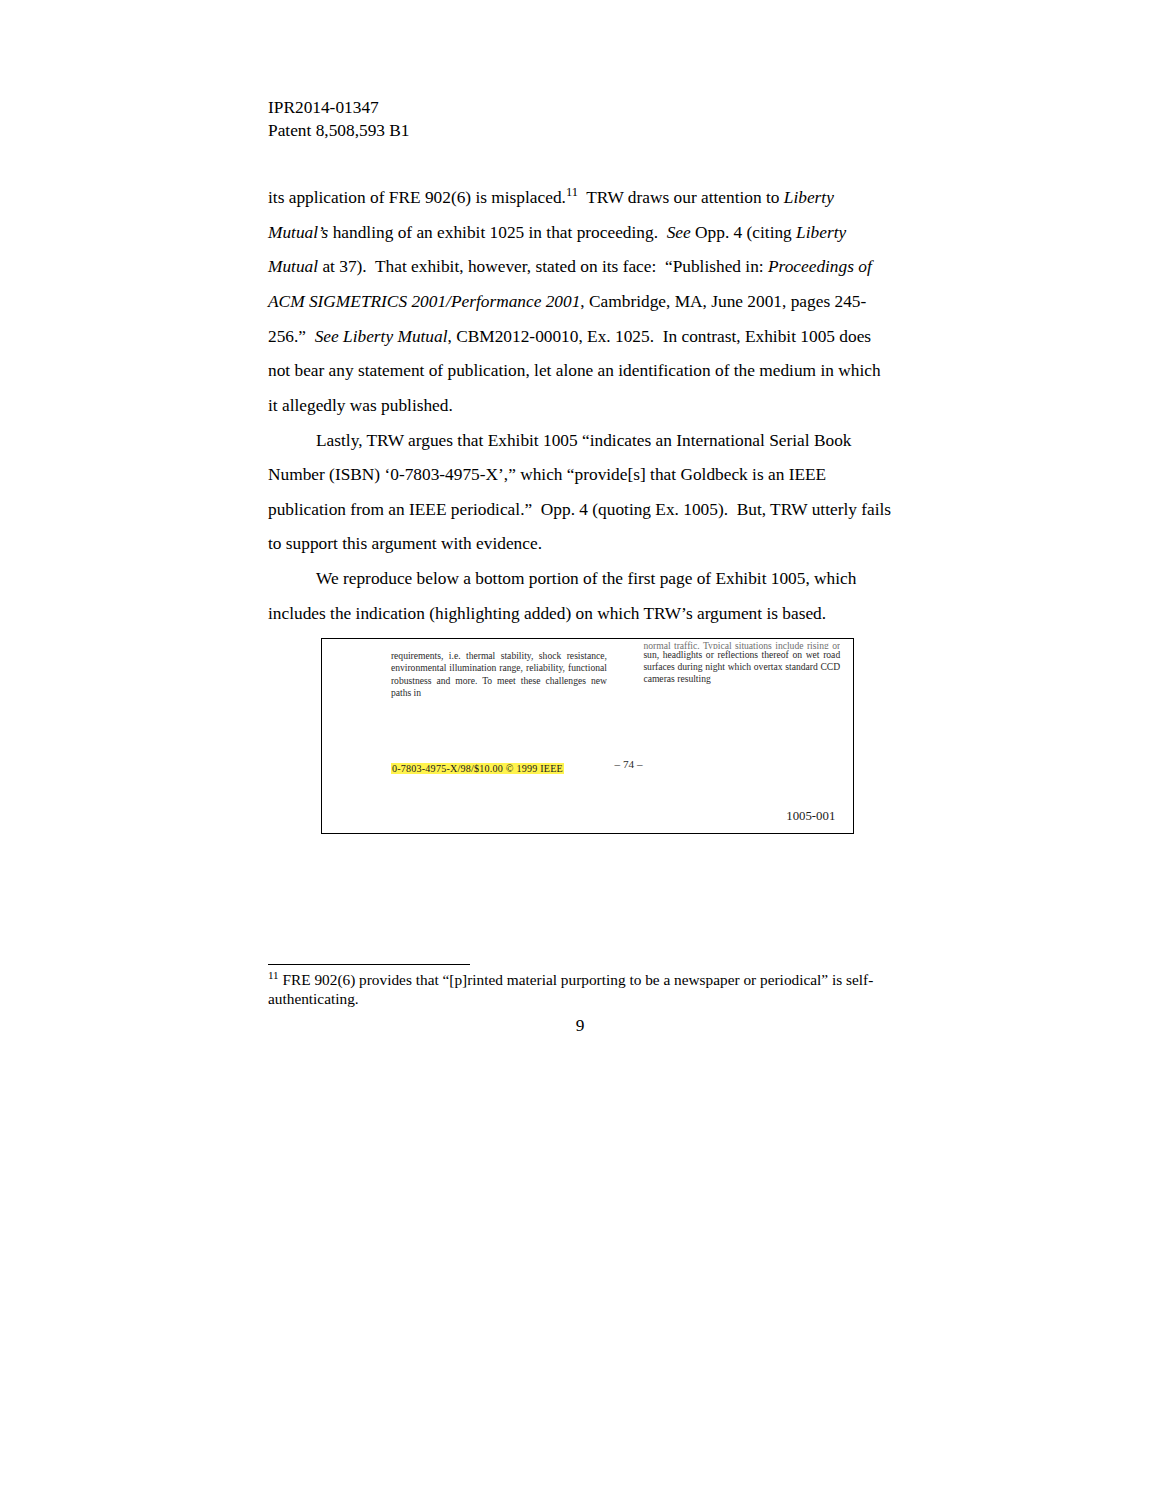IPR2014-01347
Patent 8,508,593 B1
its application of FRE 902(6) is misplaced.11 TRW draws our attention to Liberty Mutual’s handling of an exhibit 1025 in that proceeding. See Opp. 4 (citing Liberty Mutual at 37). That exhibit, however, stated on its face: “Published in: Proceedings of ACM SIGMETRICS 2001/Performance 2001, Cambridge, MA, June 2001, pages 245-256.” See Liberty Mutual, CBM2012-00010, Ex. 1025. In contrast, Exhibit 1005 does not bear any statement of publication, let alone an identification of the medium in which it allegedly was published.
Lastly, TRW argues that Exhibit 1005 “indicates an International Serial Book Number (ISBN) ‘0-7803-4975-X’,” which “provide[s] that Goldbeck is an IEEE publication from an IEEE periodical.” Opp. 4 (quoting Ex. 1005). But, TRW utterly fails to support this argument with evidence.
We reproduce below a bottom portion of the first page of Exhibit 1005, which includes the indication (highlighting added) on which TRW’s argument is based.
requirements, i.e. thermal stability, shock resistance, environmental illumination range, reliability, functional robustness and more. To meet these challenges new paths in
normal traffic. Typical situations include rising or setting sun, headlights or reflections thereof on wet road surfaces during night which overtax standard CCD cameras resulting
0-7803-4975-X/98/$10.00 © 1999 IEEE
– 74 –
1005-001
11 FRE 902(6) provides that “[p]rinted material purporting to be a newspaper or periodical” is self-authenticating.
9